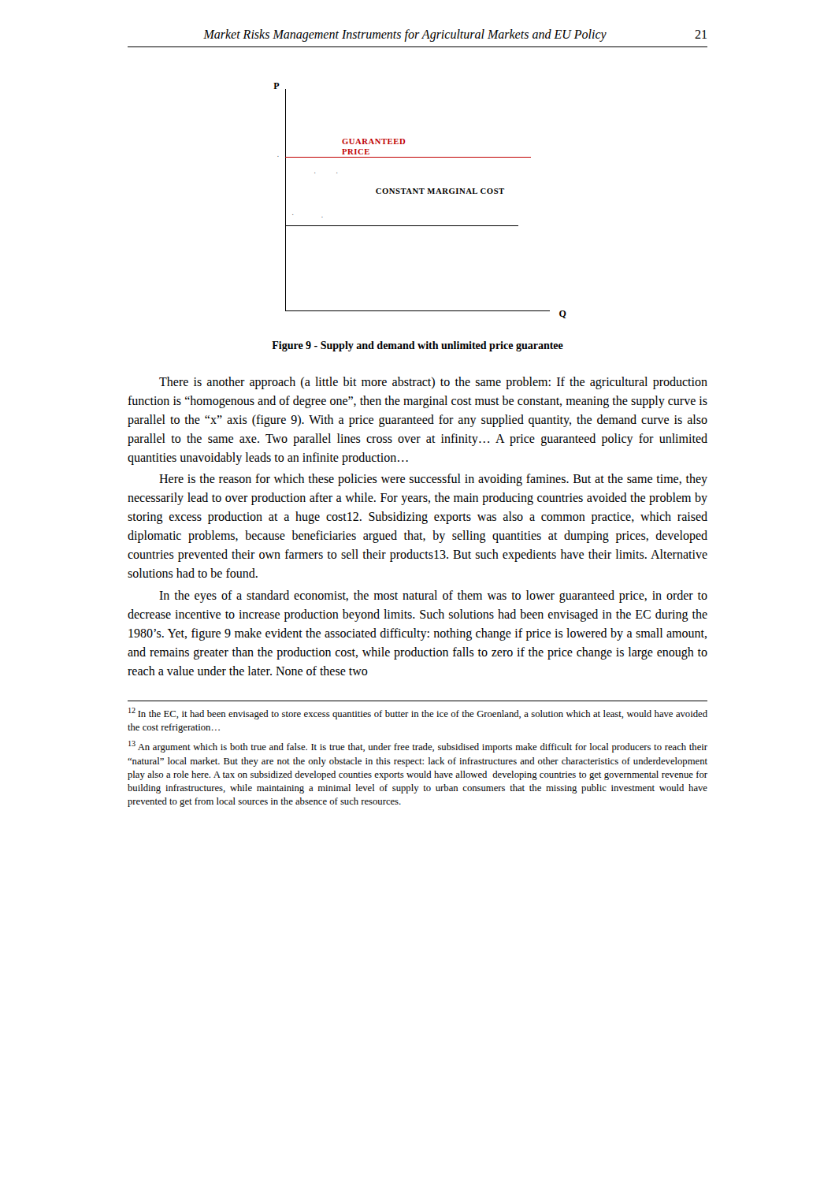Market Risks Management Instruments for Agricultural Markets and EU Policy 21
P
Q
GUARANTEED
PRICE
CONSTANT MARGINAL COST
. . . . .
Figure 9 - Supply and demand with unlimited price guarantee
There is another approach (a little bit more abstract) to the same problem: If the agricultural production function is “homogenous and of degree one”, then the marginal cost must be constant, meaning the supply curve is parallel to the “x” axis (figure 9). With a price guaranteed for any supplied quantity, the demand curve is also parallel to the same axe. Two parallel lines cross over at infinity… A price guaranteed policy for unlimited quantities unavoidably leads to an infinite production…
Here is the reason for which these policies were successful in avoiding famines. But at the same time, they necessarily lead to over production after a while. For years, the main producing countries avoided the problem by storing excess production at a huge cost12. Subsidizing exports was also a common practice, which raised diplomatic problems, because beneficiaries argued that, by selling quantities at dumping prices, developed countries prevented their own farmers to sell their products13. But such expedients have their limits. Alternative solutions had to be found.
In the eyes of a standard economist, the most natural of them was to lower guaranteed price, in order to decrease incentive to increase production beyond limits. Such solutions had been envisaged in the EC during the 1980’s. Yet, figure 9 make evident the associated difficulty: nothing change if price is lowered by a small amount, and remains greater than the production cost, while production falls to zero if the price change is large enough to reach a value under the later. None of these two
12 In the EC, it had been envisaged to store excess quantities of butter in the ice of the Groenland, a solution which at least, would have avoided the cost refrigeration…
13 An argument which is both true and false. It is true that, under free trade, subsidised imports make difficult for local producers to reach their “natural” local market. But they are not the only obstacle in this respect: lack of infrastructures and other characteristics of underdevelopment play also a role here. A tax on subsidized developed counties exports would have allowed developing countries to get governmental revenue for building infrastructures, while maintaining a minimal level of supply to urban consumers that the missing public investment would have prevented to get from local sources in the absence of such resources.